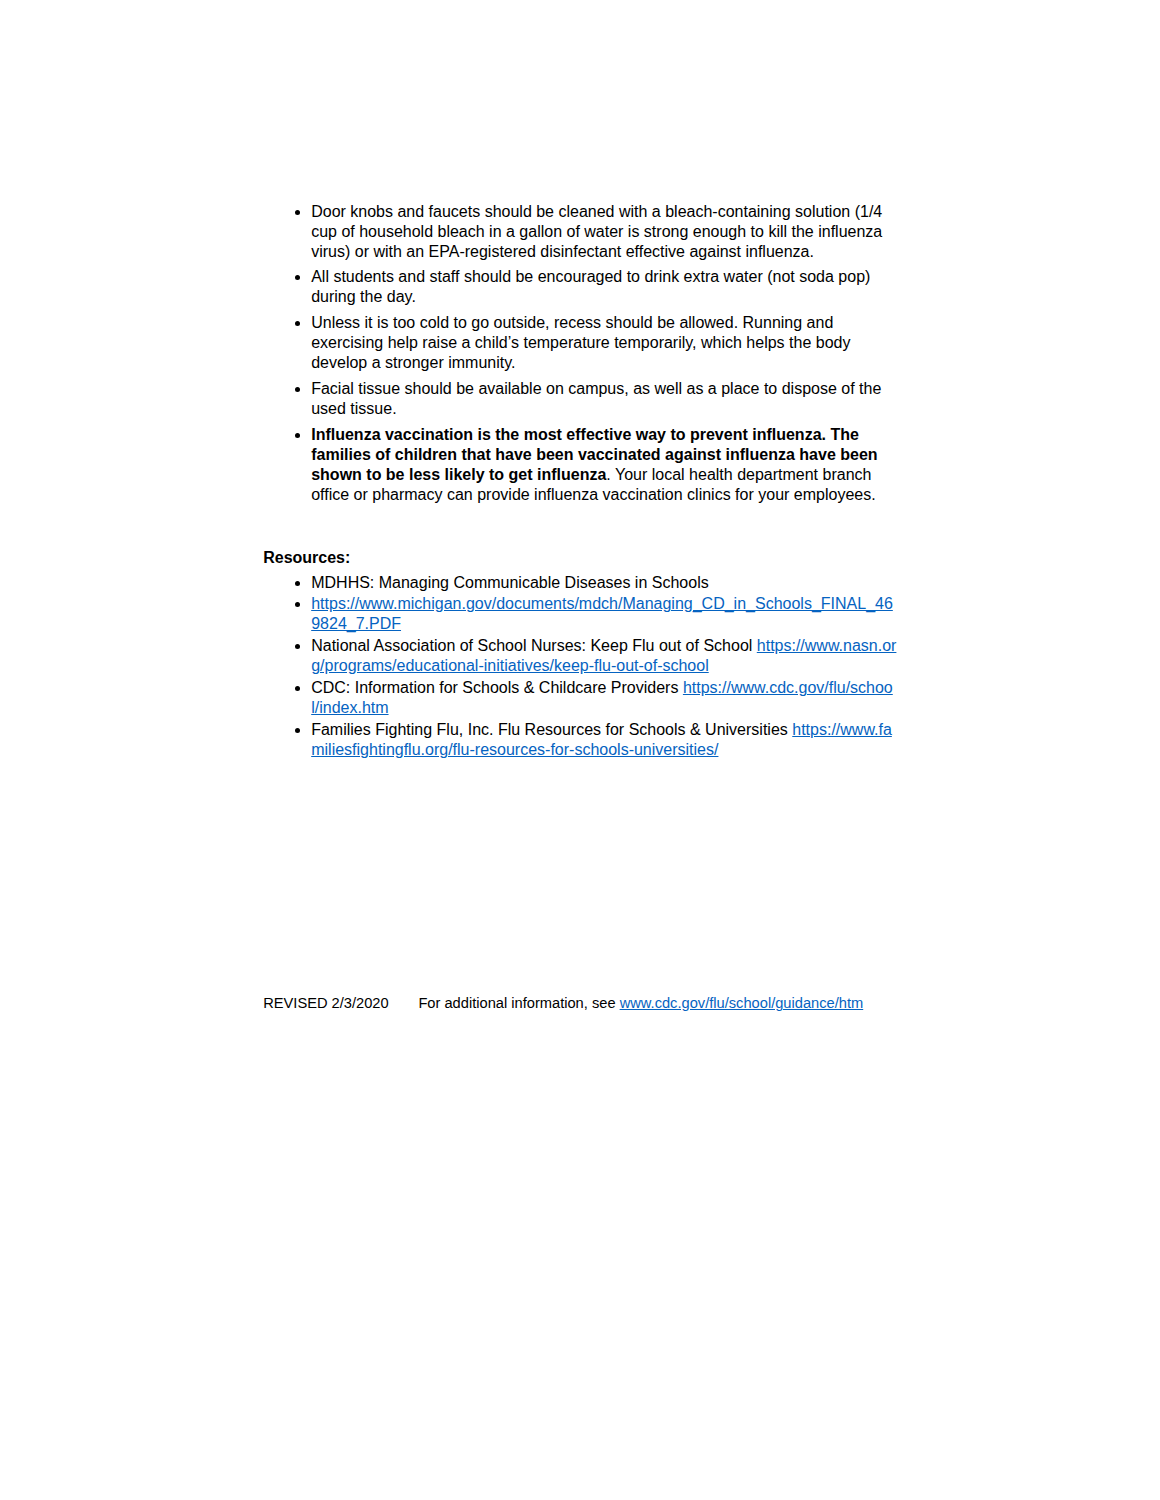Door knobs and faucets should be cleaned with a bleach-containing solution (1/4 cup of household bleach in a gallon of water is strong enough to kill the influenza virus) or with an EPA-registered disinfectant effective against influenza.
All students and staff should be encouraged to drink extra water (not soda pop) during the day.
Unless it is too cold to go outside, recess should be allowed. Running and exercising help raise a child’s temperature temporarily, which helps the body develop a stronger immunity.
Facial tissue should be available on campus, as well as a place to dispose of the used tissue.
Influenza vaccination is the most effective way to prevent influenza. The families of children that have been vaccinated against influenza have been shown to be less likely to get influenza. Your local health department branch office or pharmacy can provide influenza vaccination clinics for your employees.
Resources:
MDHHS: Managing Communicable Diseases in Schools
https://www.michigan.gov/documents/mdch/Managing_CD_in_Schools_FINAL_469824_7.PDF
National Association of School Nurses: Keep Flu out of School https://www.nasn.org/programs/educational-initiatives/keep-flu-out-of-school
CDC: Information for Schools & Childcare Providers https://www.cdc.gov/flu/school/index.htm
Families Fighting Flu, Inc. Flu Resources for Schools & Universities https://www.familiesfightingflu.org/flu-resources-for-schools-universities/
REVISED 2/3/2020 For additional information, see www.cdc.gov/flu/school/guidance/htm